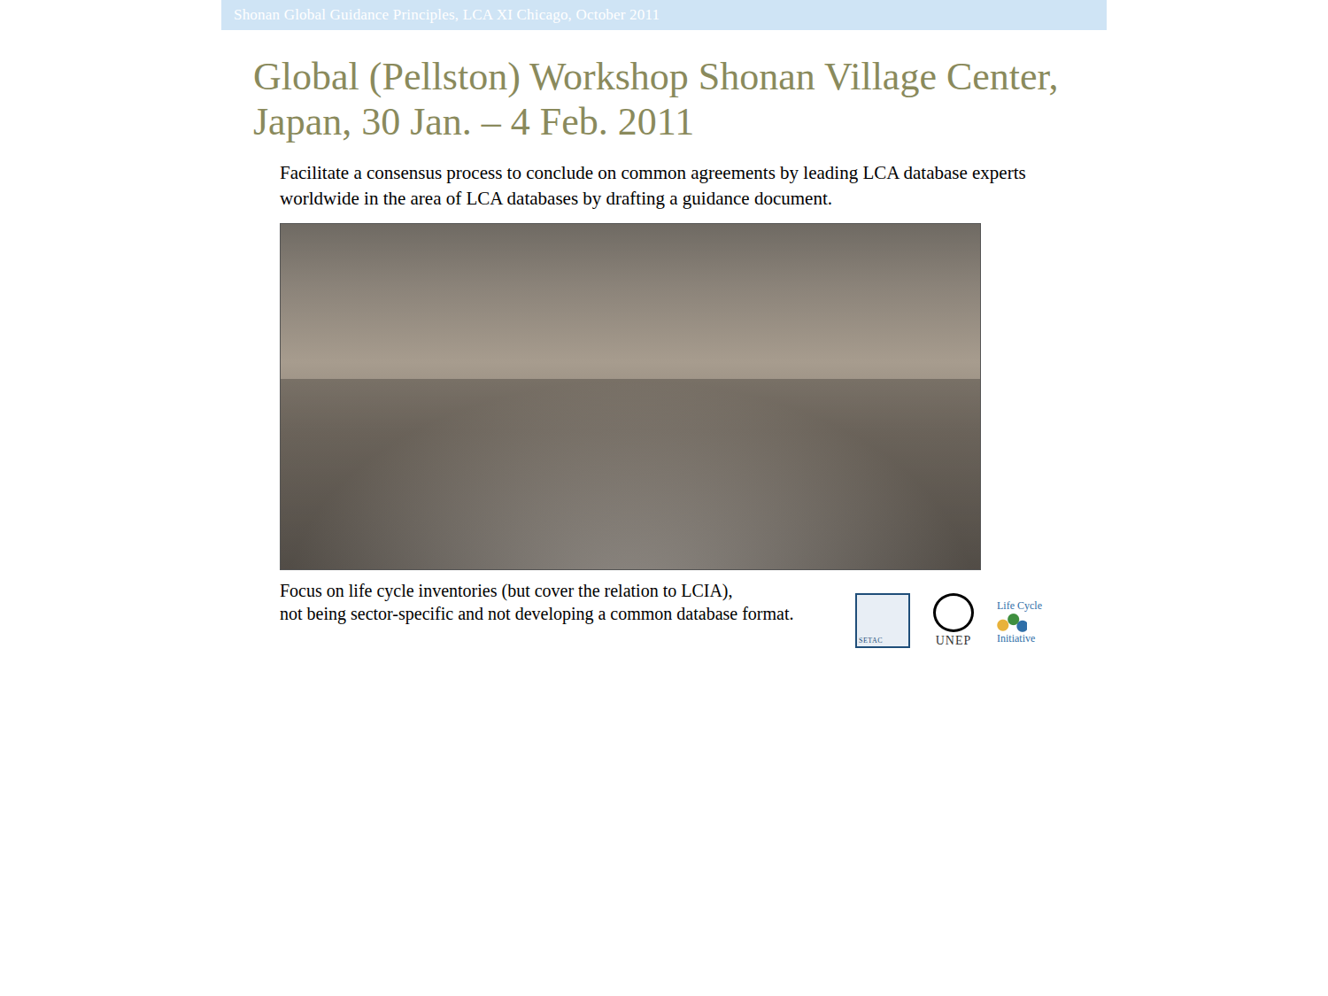Shonan Global Guidance Principles, LCA XI Chicago, October 2011
Global (Pellston) Workshop Shonan Village Center, Japan, 30 Jan. – 4 Feb. 2011
Facilitate a consensus process to conclude on common agreements by leading LCA database experts worldwide in the area of LCA databases by drafting a guidance document.
Focus on life cycle inventories (but cover the relation to LCIA),
not being sector-specific and not developing a common database format.
SETAC
UNEP
Life Cycle
Initiative